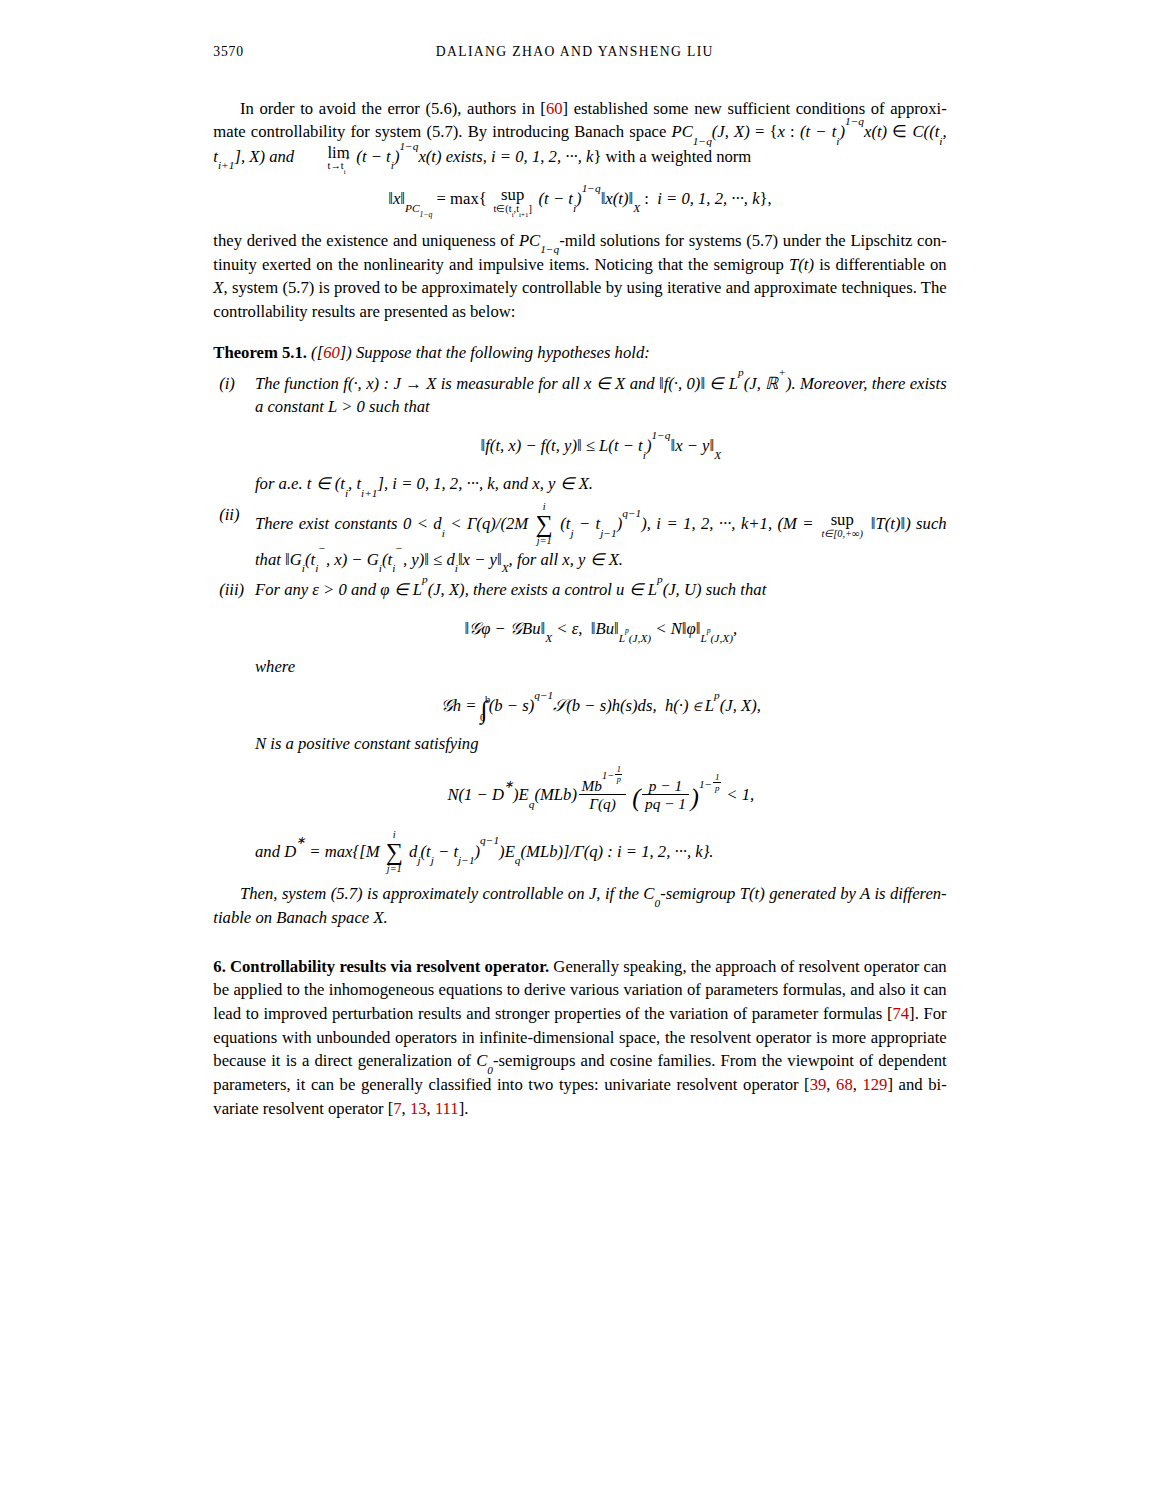3570 Daliang Zhao and Yansheng Liu
In order to avoid the error (5.6), authors in [60] established some new sufficient conditions of approximate controllability for system (5.7). By introducing Banach space PC1−q(J, X) = {x : (t − ti)1−qx(t) ∈ C((ti, ti+1], X) and lim t→ti+ (t − ti)1−qx(t) exists, i = 0, 1, 2, ···, k} with a weighted norm
‖x‖PC1−q = max{ sup t∈(ti,ti+1] (t − ti)1−q‖x(t)‖X : i = 0, 1, 2, ···, k},
they derived the existence and uniqueness of PC1−q-mild solutions for systems (5.7) under the Lipschitz continuity exerted on the nonlinearity and impulsive items. Noticing that the semigroup T(t) is differentiable on X, system (5.7) is proved to be approximately controllable by using iterative and approximate techniques. The controllability results are presented as below:
Theorem 5.1. ([60]) Suppose that the following hypotheses hold:
The function f(·, x) : J → X is measurable for all x ∈ X and ‖f(·, 0)‖ ∈ Lp(J, ℝ+). Moreover, there exists a constant L > 0 such that
‖f(t, x) − f(t, y)‖ ≤ L(t − ti)1−q‖x − y‖X
for a.e. t ∈ (ti, ti+1], i = 0, 1, 2, ···, k, and x, y ∈ X.
There exist constants 0 < di < Γ(q)/(2M i∑j=1 (tj − tj−1)q−1), i = 1, 2, ···, k+1, (M = sup t∈[0,+∞) ‖T(t)‖) such that ‖Gi(ti−, x) − Gi(ti−, y)‖ ≤ di‖x − y‖X, for all x, y ∈ X.
For any ε > 0 and φ ∈ Lp(J, X), there exists a control u ∈ Lp(J, U) such that
‖𝒢φ − 𝒢Bu‖X < ε, ‖Bu‖Lp(J,X) < N‖φ‖Lp(J,X),
where
𝒢h = ∫b 0(b − s)q−1𝒮(b − s)h(s)ds, h(·) ∈ Lp(J, X),
N is a positive constant satisfying
N(1 − D∗)Eq(MLb) Mb1−1 p Γ(q) (p − 1 pq − 1)1−1 p < 1,
and D∗ = max{[M i∑j=1 dj(tj − tj−1)q−1)Eq(MLb)]/Γ(q) : i = 1, 2, ···, k}.
Then, system (5.7) is approximately controllable on J, if the C0-semigroup T(t) generated by A is differentiable on Banach space X.
6. Controllability results via resolvent operator.
Generally speaking, the approach of resolvent operator can be applied to the inhomogeneous equations to derive various variation of parameters formulas, and also it can lead to improved perturbation results and stronger properties of the variation of parameter formulas [74]. For equations with unbounded operators in infinite-dimensional space, the resolvent operator is more appropriate because it is a direct generalization of C0-semigroups and cosine families. From the viewpoint of dependent parameters, it can be generally classified into two types: univariate resolvent operator [39, 68, 129] and bivariate resolvent operator [7, 13, 111].